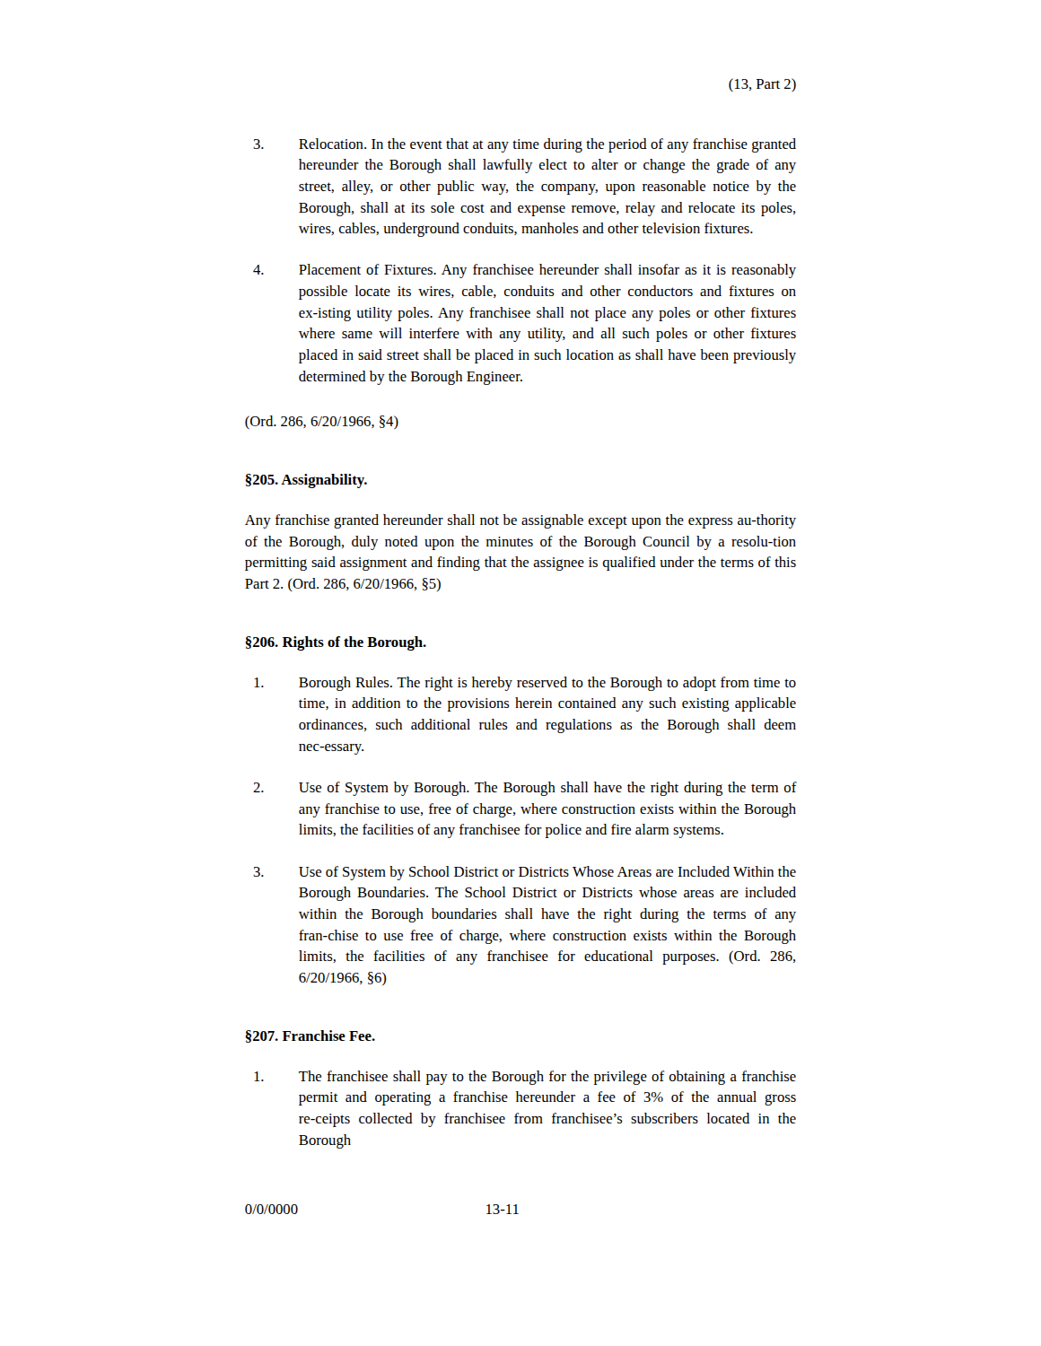(13, Part 2)
3. Relocation. In the event that at any time during the period of any franchise granted hereunder the Borough shall lawfully elect to alter or change the grade of any street, alley, or other public way, the company, upon reasonable notice by the Borough, shall at its sole cost and expense remove, relay and relocate its poles, wires, cables, underground conduits, manholes and other television fixtures.
4. Placement of Fixtures. Any franchisee hereunder shall insofar as it is reasonably possible locate its wires, cable, conduits and other conductors and fixtures on ex‑isting utility poles. Any franchisee shall not place any poles or other fixtures where same will interfere with any utility, and all such poles or other fixtures placed in said street shall be placed in such location as shall have been previously determined by the Borough Engineer.
(Ord. 286, 6/20/1966, §4)
§205. Assignability.
Any franchise granted hereunder shall not be assignable except upon the express au‑thority of the Borough, duly noted upon the minutes of the Borough Council by a resolu‑tion permitting said assignment and finding that the assignee is qualified under the terms of this Part 2. (Ord. 286, 6/20/1966, §5)
§206. Rights of the Borough.
1. Borough Rules. The right is hereby reserved to the Borough to adopt from time to time, in addition to the provisions herein contained any such existing applicable ordinances, such additional rules and regulations as the Borough shall deem nec‑essary.
2. Use of System by Borough. The Borough shall have the right during the term of any franchise to use, free of charge, where construction exists within the Borough limits, the facilities of any franchisee for police and fire alarm systems.
3. Use of System by School District or Districts Whose Areas are Included Within the Borough Boundaries. The School District or Districts whose areas are included within the Borough boundaries shall have the right during the terms of any fran‑chise to use free of charge, where construction exists within the Borough limits, the facilities of any franchisee for educational purposes. (Ord. 286, 6/20/1966, §6)
§207. Franchise Fee.
1. The franchisee shall pay to the Borough for the privilege of obtaining a franchise permit and operating a franchise hereunder a fee of 3% of the annual gross re‑ceipts collected by franchisee from franchisee’s subscribers located in the Borough
0/0/0000
13-11